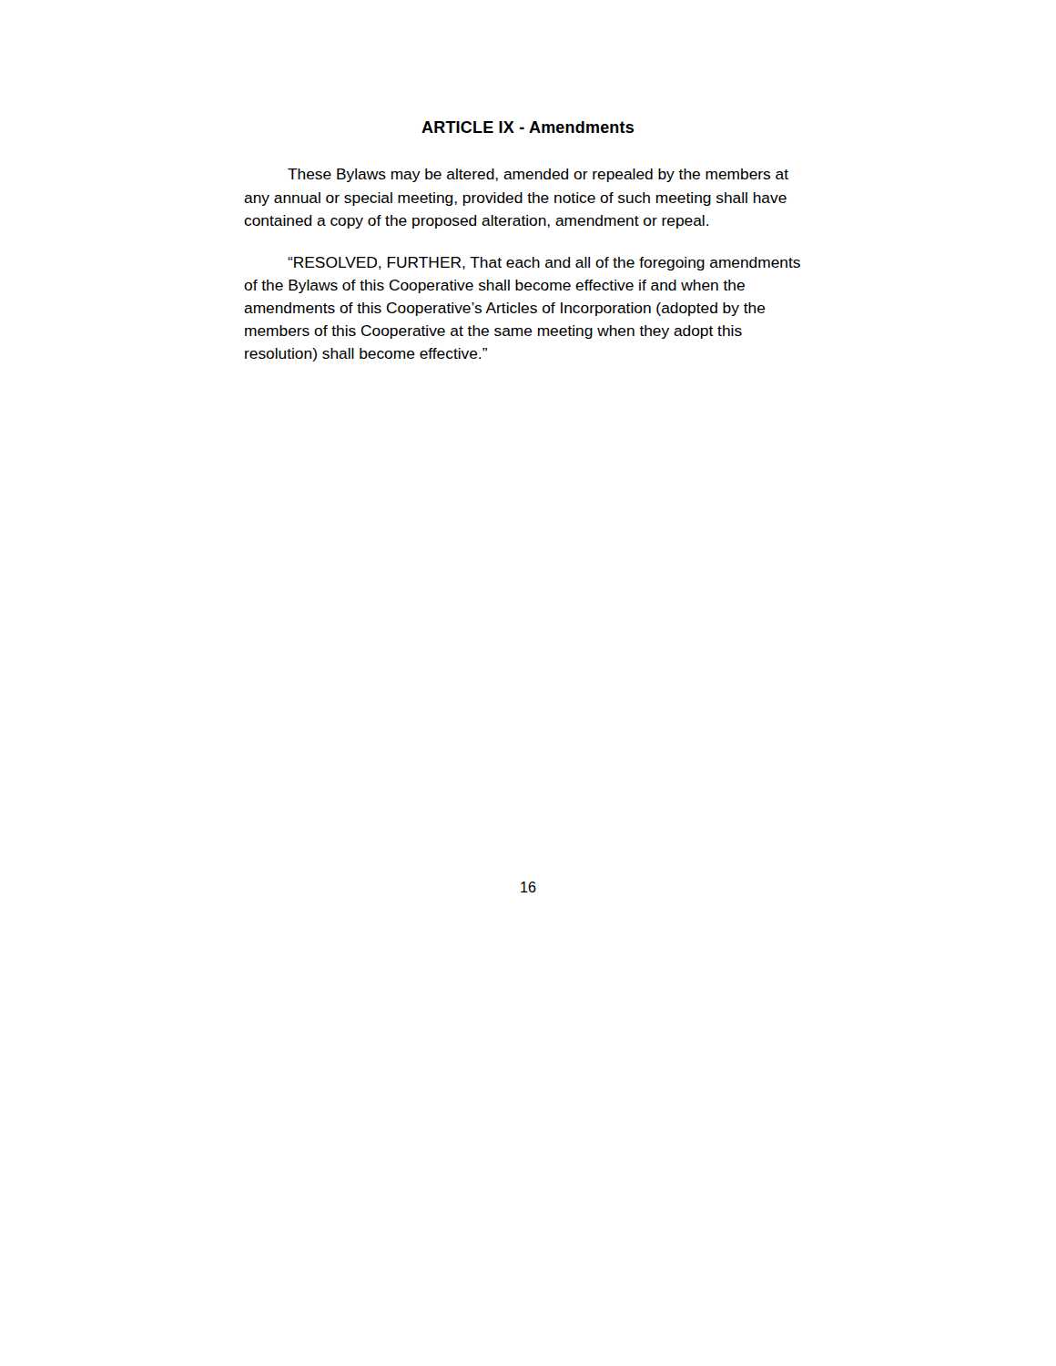ARTICLE IX - Amendments
These Bylaws may be altered, amended or repealed by the members at any annual or special meeting, provided the notice of such meeting shall have contained a copy of the proposed alteration, amendment or repeal.
“RESOLVED, FURTHER, That each and all of the foregoing amendments of the Bylaws of this Cooperative shall become effective if and when the amendments of this Cooperative’s Articles of Incorporation (adopted by the members of this Cooperative at the same meeting when they adopt this resolution) shall become effective.”
16